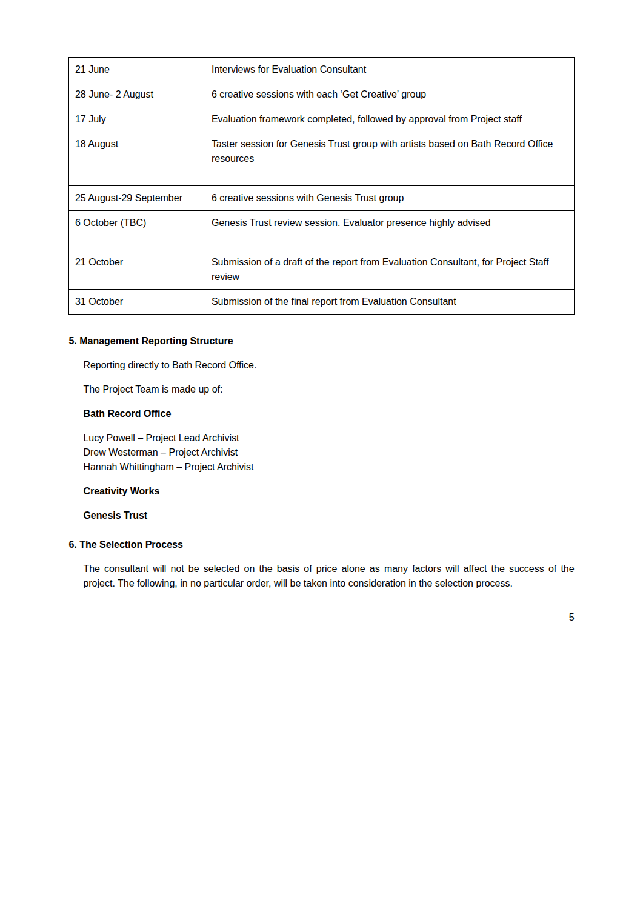| 21 June | Interviews for Evaluation Consultant |
| 28 June- 2 August | 6 creative sessions with each ‘Get Creative’ group |
| 17 July | Evaluation framework completed, followed by approval from Project staff |
| 18 August | Taster session for Genesis Trust group with artists based on Bath Record Office resources |
| 25 August-29 September | 6 creative sessions with Genesis Trust group |
| 6 October (TBC) | Genesis Trust review session. Evaluator presence highly advised |
| 21 October | Submission of a draft of the report from Evaluation Consultant, for Project Staff review |
| 31 October | Submission of the final report from Evaluation Consultant |
5. Management Reporting Structure
Reporting directly to Bath Record Office.
The Project Team is made up of:
Bath Record Office
Lucy Powell – Project Lead Archivist Drew Westerman – Project Archivist Hannah Whittingham – Project Archivist
Creativity Works
Genesis Trust
6. The Selection Process
The consultant will not be selected on the basis of price alone as many factors will affect the success of the project. The following, in no particular order, will be taken into consideration in the selection process.
5